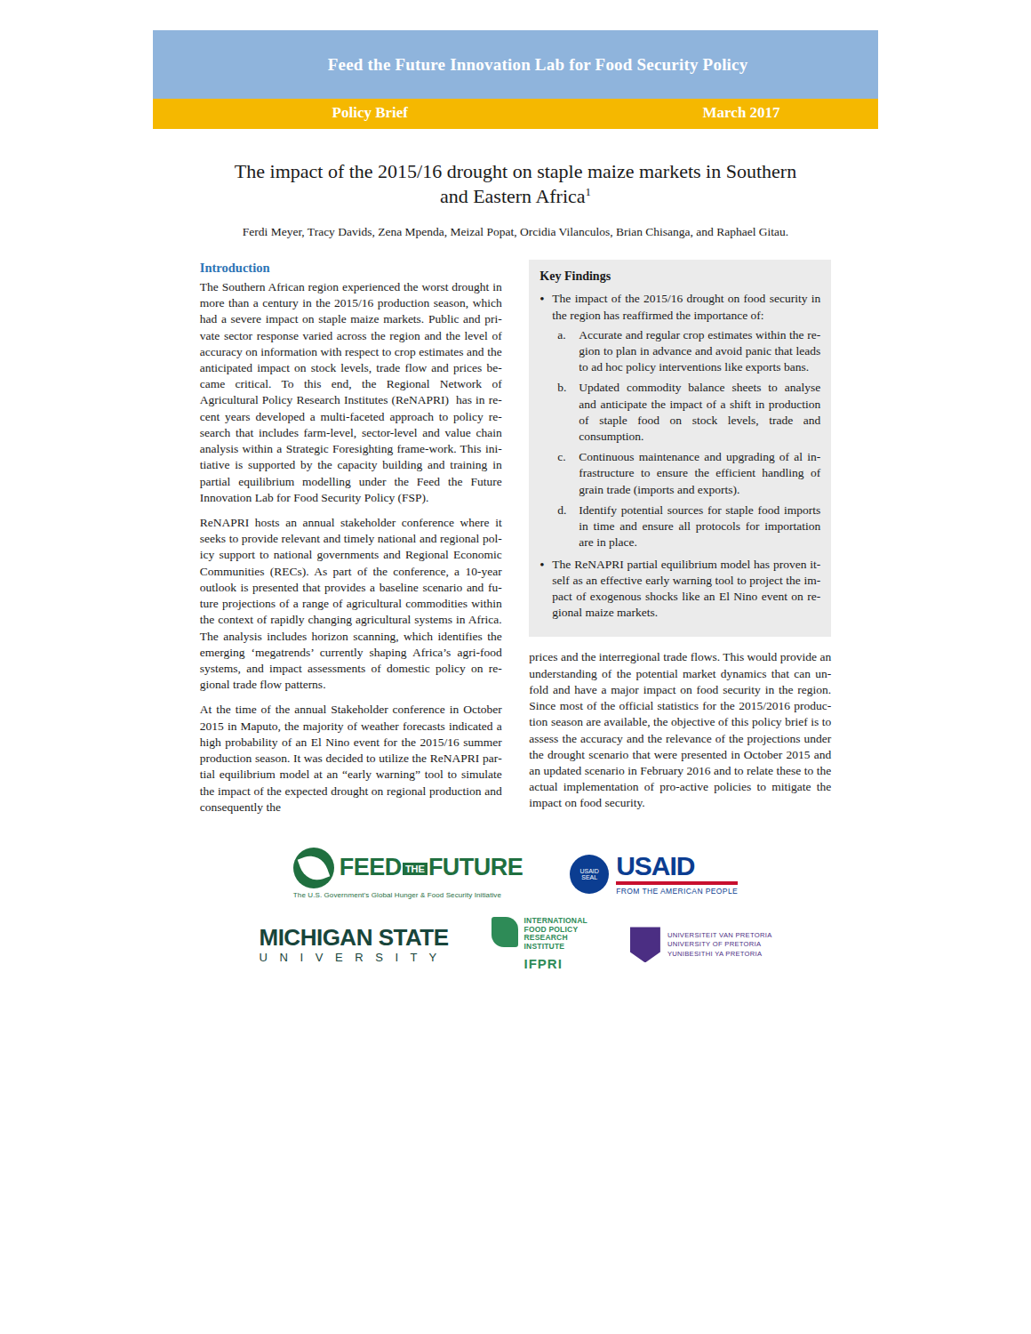Feed the Future Innovation Lab for Food Security Policy
Policy Brief
March 2017
The impact of the 2015/16 drought on staple maize markets in Southern and Eastern Africa1
Ferdi Meyer, Tracy Davids, Zena Mpenda, Meizal Popat, Orcidia Vilanculos, Brian Chisanga, and Raphael Gitau.
Introduction
The Southern African region experienced the worst drought in more than a century in the 2015/16 production season, which had a severe impact on staple maize markets. Public and private sector response varied across the region and the level of accuracy on information with respect to crop estimates and the anticipated impact on stock levels, trade flow and prices became critical. To this end, the Regional Network of Agricultural Policy Research Institutes (ReNAPRI) has in recent years developed a multi-faceted approach to policy research that includes farm-level, sector-level and value chain analysis within a Strategic Foresighting frame-work. This initiative is supported by the capacity building and training in partial equilibrium modelling under the Feed the Future Innovation Lab for Food Security Policy (FSP).
ReNAPRI hosts an annual stakeholder conference where it seeks to provide relevant and timely national and regional policy support to national governments and Regional Economic Communities (RECs). As part of the conference, a 10-year outlook is presented that provides a baseline scenario and future projections of a range of agricultural commodities within the context of rapidly changing agricultural systems in Africa. The analysis includes horizon scanning, which identifies the emerging ‘megatrends’ currently shaping Africa’s agri-food systems, and impact assessments of domestic policy on regional trade flow patterns.
At the time of the annual Stakeholder conference in October 2015 in Maputo, the majority of weather forecasts indicated a high probability of an El Nino event for the 2015/16 summer production season. It was decided to utilize the ReNAPRI partial equilibrium model at an “early warning” tool to simulate the impact of the expected drought on regional production and consequently the
Key Findings
The impact of the 2015/16 drought on food security in the region has reaffirmed the importance of:
Accurate and regular crop estimates within the region to plan in advance and avoid panic that leads to ad hoc policy interventions like exports bans.
Updated commodity balance sheets to analyse and anticipate the impact of a shift in production of staple food on stock levels, trade and consumption.
Continuous maintenance and upgrading of al infrastructure to ensure the efficient handling of grain trade (imports and exports).
Identify potential sources for staple food imports in time and ensure all protocols for importation are in place.
The ReNAPRI partial equilibrium model has proven itself as an effective early warning tool to project the impact of exogenous shocks like an El Nino event on regional maize markets.
prices and the interregional trade flows. This would provide an understanding of the potential market dynamics that can unfold and have a major impact on food security in the region. Since most of the official statistics for the 2015/2016 production season are available, the objective of this policy brief is to assess the accuracy and the relevance of the projections under the drought scenario that were presented in October 2015 and an updated scenario in February 2016 and to relate these to the actual implementation of pro-active policies to mitigate the impact on food security.
FEEDTHEFUTURE
The U.S. Government’s Global Hunger & Food Security Initiative
USAID
SEAL
USAID
FROM THE AMERICAN PEOPLE
MICHIGAN STATE
U N I V E R S I T Y
INTERNATIONAL
FOOD POLICY
RESEARCH
INSTITUTE
IFPRI
UNIVERSITEIT VAN PRETORIA
UNIVERSITY OF PRETORIA
YUNIBESITHI YA PRETORIA